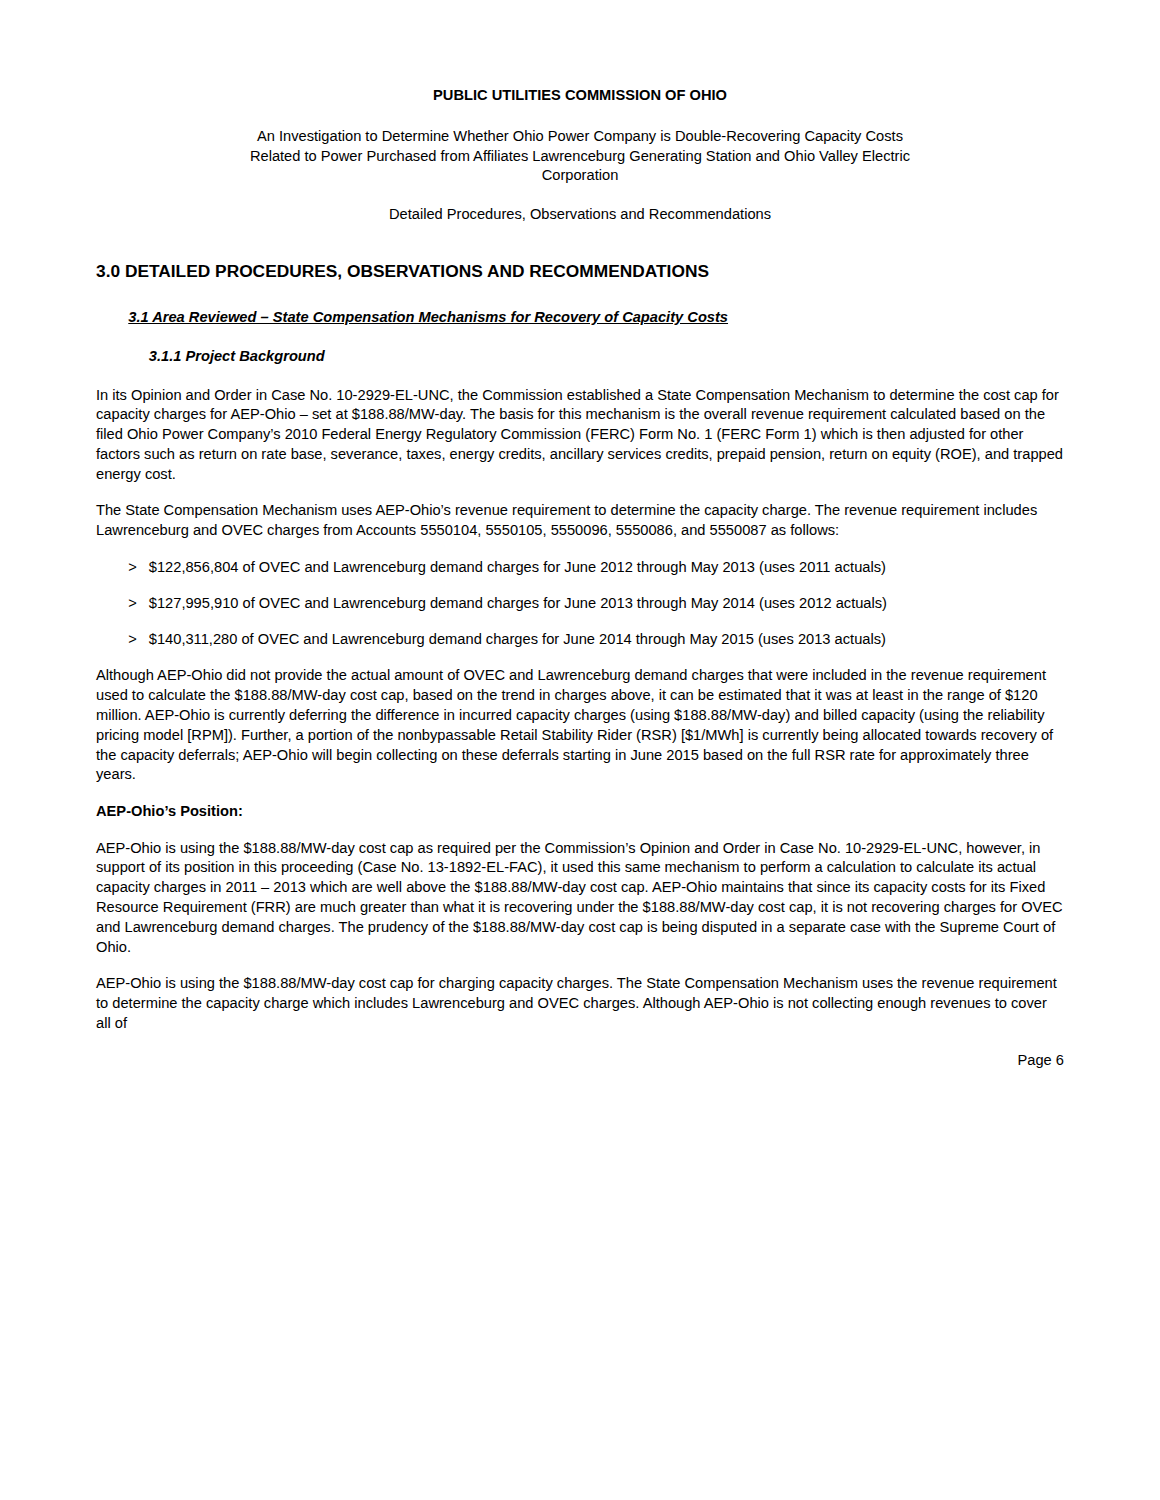PUBLIC UTILITIES COMMISSION OF OHIO
An Investigation to Determine Whether Ohio Power Company is Double-Recovering Capacity Costs
Related to Power Purchased from Affiliates Lawrenceburg Generating Station and Ohio Valley Electric
Corporation
Detailed Procedures, Observations and Recommendations
3.0 DETAILED PROCEDURES, OBSERVATIONS AND RECOMMENDATIONS
3.1 Area Reviewed – State Compensation Mechanisms for Recovery of Capacity Costs
3.1.1 Project Background
In its Opinion and Order in Case No. 10-2929-EL-UNC, the Commission established a State Compensation Mechanism to determine the cost cap for capacity charges for AEP-Ohio – set at $188.88/MW-day. The basis for this mechanism is the overall revenue requirement calculated based on the filed Ohio Power Company’s 2010 Federal Energy Regulatory Commission (FERC) Form No. 1 (FERC Form 1) which is then adjusted for other factors such as return on rate base, severance, taxes, energy credits, ancillary services credits, prepaid pension, return on equity (ROE), and trapped energy cost.
The State Compensation Mechanism uses AEP-Ohio’s revenue requirement to determine the capacity charge. The revenue requirement includes Lawrenceburg and OVEC charges from Accounts 5550104, 5550105, 5550096, 5550086, and 5550087 as follows:
>$122,856,804 of OVEC and Lawrenceburg demand charges for June 2012 through May 2013 (uses 2011 actuals)
>$127,995,910 of OVEC and Lawrenceburg demand charges for June 2013 through May 2014 (uses 2012 actuals)
>$140,311,280 of OVEC and Lawrenceburg demand charges for June 2014 through May 2015 (uses 2013 actuals)
Although AEP-Ohio did not provide the actual amount of OVEC and Lawrenceburg demand charges that were included in the revenue requirement used to calculate the $188.88/MW-day cost cap, based on the trend in charges above, it can be estimated that it was at least in the range of $120 million. AEP-Ohio is currently deferring the difference in incurred capacity charges (using $188.88/MW-day) and billed capacity (using the reliability pricing model [RPM]). Further, a portion of the nonbypassable Retail Stability Rider (RSR) [$1/MWh] is currently being allocated towards recovery of the capacity deferrals; AEP-Ohio will begin collecting on these deferrals starting in June 2015 based on the full RSR rate for approximately three years.
AEP-Ohio’s Position:
AEP-Ohio is using the $188.88/MW-day cost cap as required per the Commission’s Opinion and Order in Case No. 10-2929-EL-UNC, however, in support of its position in this proceeding (Case No. 13-1892-EL-FAC), it used this same mechanism to perform a calculation to calculate its actual capacity charges in 2011 – 2013 which are well above the $188.88/MW-day cost cap. AEP-Ohio maintains that since its capacity costs for its Fixed Resource Requirement (FRR) are much greater than what it is recovering under the $188.88/MW-day cost cap, it is not recovering charges for OVEC and Lawrenceburg demand charges. The prudency of the $188.88/MW-day cost cap is being disputed in a separate case with the Supreme Court of Ohio.
AEP-Ohio is using the $188.88/MW-day cost cap for charging capacity charges. The State Compensation Mechanism uses the revenue requirement to determine the capacity charge which includes Lawrenceburg and OVEC charges. Although AEP-Ohio is not collecting enough revenues to cover all of
Page 6